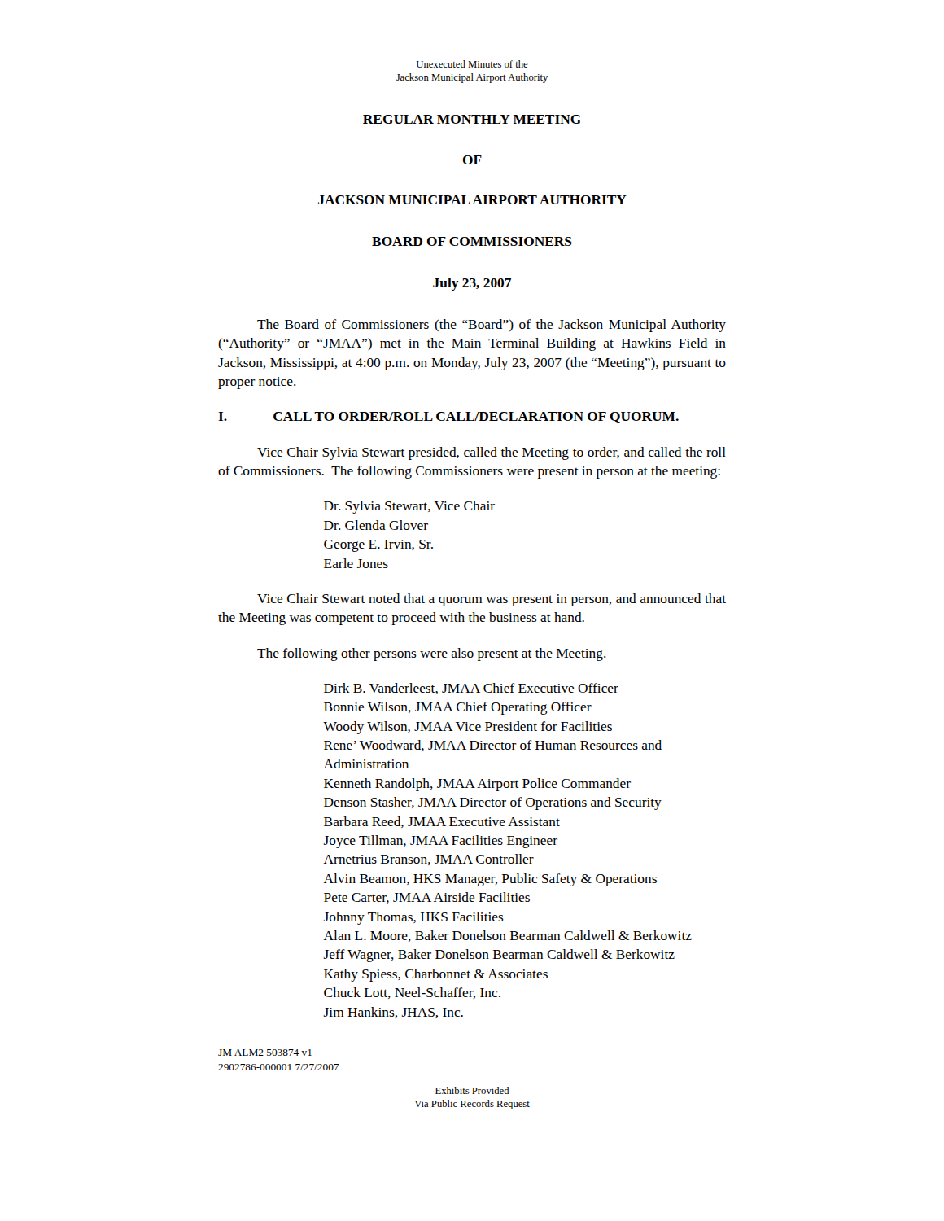Unexecuted Minutes of the
Jackson Municipal Airport Authority
REGULAR MONTHLY MEETING
OF
JACKSON MUNICIPAL AIRPORT AUTHORITY
BOARD OF COMMISSIONERS
July 23, 2007
The Board of Commissioners (the “Board”) of the Jackson Municipal Authority (“Authority” or “JMAA”) met in the Main Terminal Building at Hawkins Field in Jackson, Mississippi, at 4:00 p.m. on Monday, July 23, 2007 (the “Meeting”), pursuant to proper notice.
I. CALL TO ORDER/ROLL CALL/DECLARATION OF QUORUM.
Vice Chair Sylvia Stewart presided, called the Meeting to order, and called the roll of Commissioners. The following Commissioners were present in person at the meeting:
Dr. Sylvia Stewart, Vice Chair
Dr. Glenda Glover
George E. Irvin, Sr.
Earle Jones
Vice Chair Stewart noted that a quorum was present in person, and announced that the Meeting was competent to proceed with the business at hand.
The following other persons were also present at the Meeting.
Dirk B. Vanderleest, JMAA Chief Executive Officer
Bonnie Wilson, JMAA Chief Operating Officer
Woody Wilson, JMAA Vice President for Facilities
Rene’ Woodward, JMAA Director of Human Resources and Administration
Kenneth Randolph, JMAA Airport Police Commander
Denson Stasher, JMAA Director of Operations and Security
Barbara Reed, JMAA Executive Assistant
Joyce Tillman, JMAA Facilities Engineer
Arnetrius Branson, JMAA Controller
Alvin Beamon, HKS Manager, Public Safety & Operations
Pete Carter, JMAA Airside Facilities
Johnny Thomas, HKS Facilities
Alan L. Moore, Baker Donelson Bearman Caldwell & Berkowitz
Jeff Wagner, Baker Donelson Bearman Caldwell & Berkowitz
Kathy Spiess, Charbonnet & Associates
Chuck Lott, Neel-Schaffer, Inc.
Jim Hankins, JHAS, Inc.
JM ALM2 503874 v1
2902786-000001 7/27/2007
Exhibits Provided
Via Public Records Request